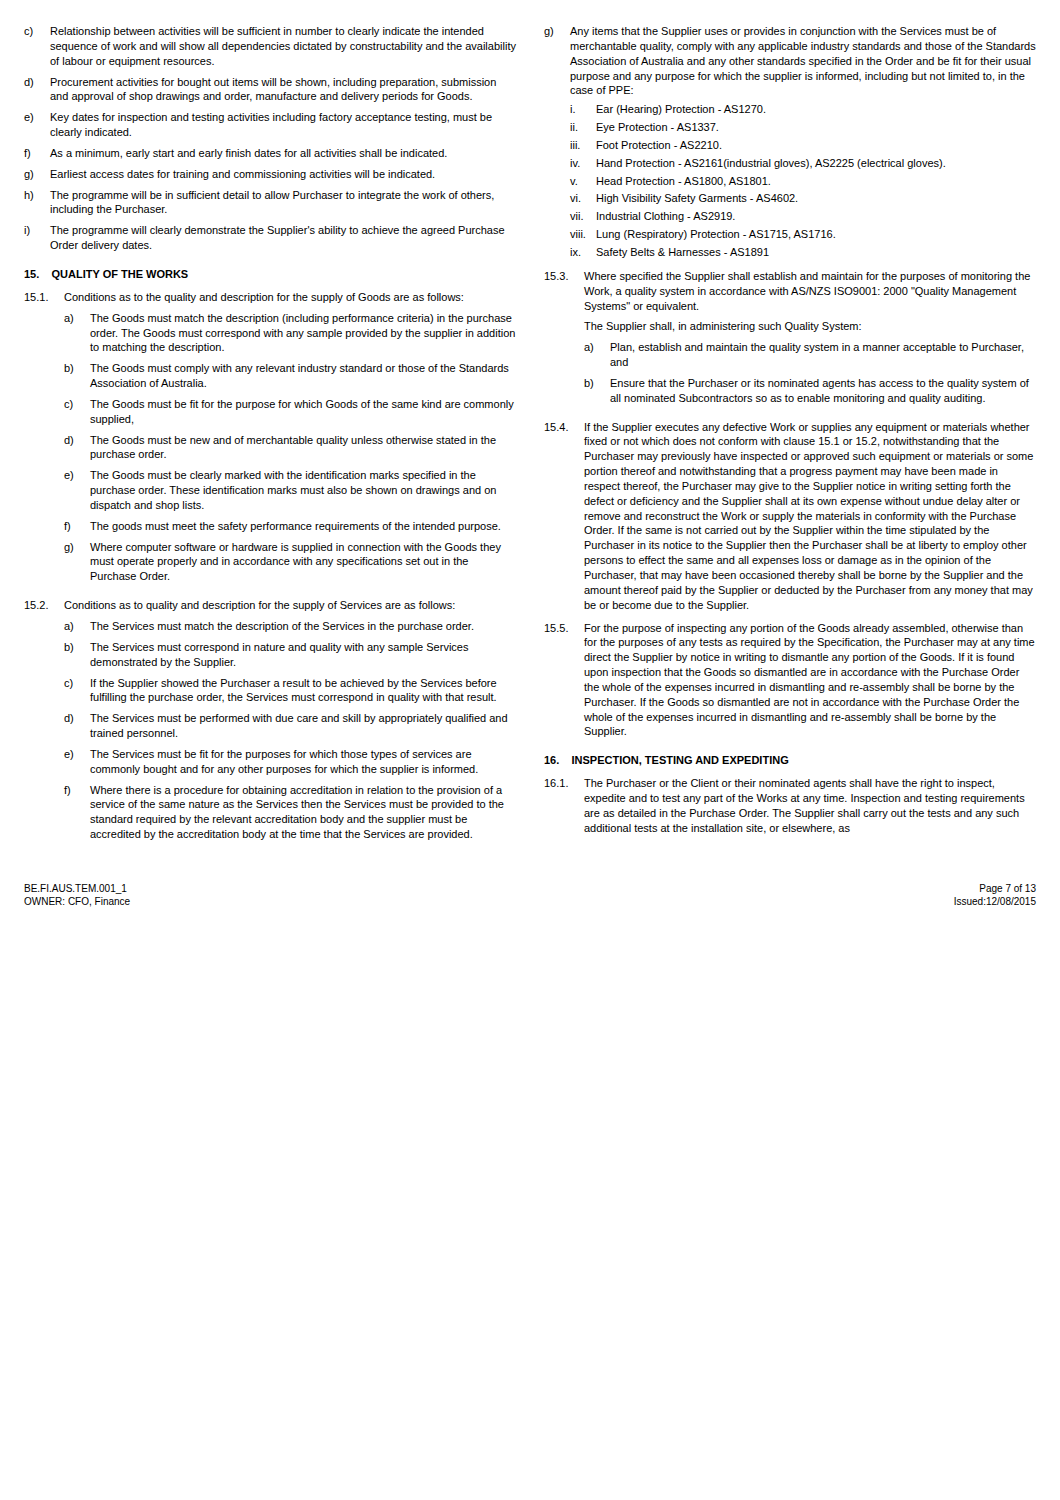c)
Relationship between activities will be sufficient in number to clearly indicate the intended sequence of work and will show all dependencies dictated by constructability and the availability of labour or equipment resources.
d)
Procurement activities for bought out items will be shown, including preparation, submission and approval of shop drawings and order, manufacture and delivery periods for Goods.
e)
Key dates for inspection and testing activities including factory acceptance testing, must be clearly indicated.
f)
As a minimum, early start and early finish dates for all activities shall be indicated.
g)
Earliest access dates for training and commissioning activities will be indicated.
h)
The programme will be in sufficient detail to allow Purchaser to integrate the work of others, including the Purchaser.
i)
The programme will clearly demonstrate the Supplier's ability to achieve the agreed Purchase Order delivery dates.
15. QUALITY OF THE WORKS
15.1.
Conditions as to the quality and description for the supply of Goods are as follows:
a)
The Goods must match the description (including performance criteria) in the purchase order. The Goods must correspond with any sample provided by the supplier in addition to matching the description.
b)
The Goods must comply with any relevant industry standard or those of the Standards Association of Australia.
c)
The Goods must be fit for the purpose for which Goods of the same kind are commonly supplied,
d)
The Goods must be new and of merchantable quality unless otherwise stated in the purchase order.
e)
The Goods must be clearly marked with the identification marks specified in the purchase order. These identification marks must also be shown on drawings and on dispatch and shop lists.
f)
The goods must meet the safety performance requirements of the intended purpose.
g)
Where computer software or hardware is supplied in connection with the Goods they must operate properly and in accordance with any specifications set out in the Purchase Order.
15.2.
Conditions as to quality and description for the supply of Services are as follows:
a)
The Services must match the description of the Services in the purchase order.
b)
The Services must correspond in nature and quality with any sample Services demonstrated by the Supplier.
c)
If the Supplier showed the Purchaser a result to be achieved by the Services before fulfilling the purchase order, the Services must correspond in quality with that result.
d)
The Services must be performed with due care and skill by appropriately qualified and trained personnel.
e)
The Services must be fit for the purposes for which those types of services are commonly bought and for any other purposes for which the supplier is informed.
f)
Where there is a procedure for obtaining accreditation in relation to the provision of a service of the same nature as the Services then the Services must be provided to the standard required by the relevant accreditation body and the supplier must be accredited by the accreditation body at the time that the Services are provided.
g)
Any items that the Supplier uses or provides in conjunction with the Services must be of merchantable quality, comply with any applicable industry standards and those of the Standards Association of Australia and any other standards specified in the Order and be fit for their usual purpose and any purpose for which the supplier is informed, including but not limited to, in the case of PPE:
i.
Ear (Hearing) Protection - AS1270.
ii.
Eye Protection - AS1337.
iii.
Foot Protection - AS2210.
iv.
Hand Protection - AS2161(industrial gloves), AS2225 (electrical gloves).
v.
Head Protection - AS1800, AS1801.
vi.
High Visibility Safety Garments - AS4602.
vii.
Industrial Clothing - AS2919.
viii.
Lung (Respiratory) Protection - AS1715, AS1716.
ix.
Safety Belts & Harnesses - AS1891
15.3.
Where specified the Supplier shall establish and maintain for the purposes of monitoring the Work, a quality system in accordance with AS/NZS ISO9001: 2000 "Quality Management Systems" or equivalent.
The Supplier shall, in administering such Quality System:
a)
Plan, establish and maintain the quality system in a manner acceptable to Purchaser, and
b)
Ensure that the Purchaser or its nominated agents has access to the quality system of all nominated Subcontractors so as to enable monitoring and quality auditing.
15.4.
If the Supplier executes any defective Work or supplies any equipment or materials whether fixed or not which does not conform with clause 15.1 or 15.2, notwithstanding that the Purchaser may previously have inspected or approved such equipment or materials or some portion thereof and notwithstanding that a progress payment may have been made in respect thereof, the Purchaser may give to the Supplier notice in writing setting forth the defect or deficiency and the Supplier shall at its own expense without undue delay alter or remove and reconstruct the Work or supply the materials in conformity with the Purchase Order. If the same is not carried out by the Supplier within the time stipulated by the Purchaser in its notice to the Supplier then the Purchaser shall be at liberty to employ other persons to effect the same and all expenses loss or damage as in the opinion of the Purchaser, that may have been occasioned thereby shall be borne by the Supplier and the amount thereof paid by the Supplier or deducted by the Purchaser from any money that may be or become due to the Supplier.
15.5.
For the purpose of inspecting any portion of the Goods already assembled, otherwise than for the purposes of any tests as required by the Specification, the Purchaser may at any time direct the Supplier by notice in writing to dismantle any portion of the Goods. If it is found upon inspection that the Goods so dismantled are in accordance with the Purchase Order the whole of the expenses incurred in dismantling and re-assembly shall be borne by the Purchaser. If the Goods so dismantled are not in accordance with the Purchase Order the whole of the expenses incurred in dismantling and re-assembly shall be borne by the Supplier.
16. INSPECTION, TESTING AND EXPEDITING
16.1.
The Purchaser or the Client or their nominated agents shall have the right to inspect, expedite and to test any part of the Works at any time. Inspection and testing requirements are as detailed in the Purchase Order. The Supplier shall carry out the tests and any such additional tests at the installation site, or elsewhere, as
BE.FI.AUS.TEM.001_1 OWNER: CFO, Finance
Page 7 of 13 Issued:12/08/2015